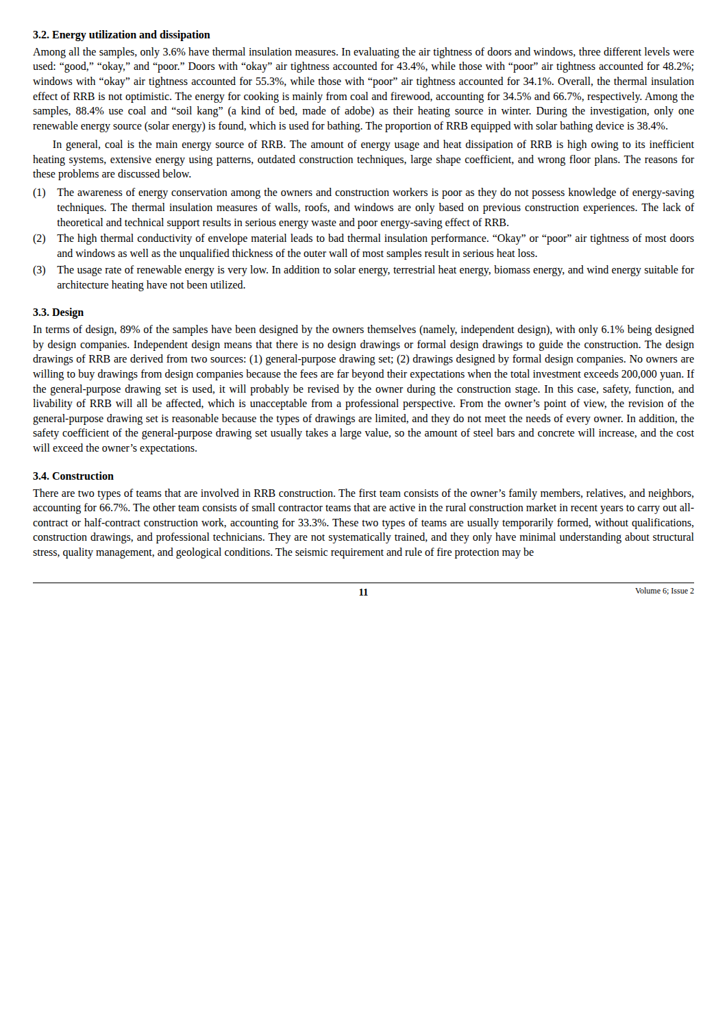3.2. Energy utilization and dissipation
Among all the samples, only 3.6% have thermal insulation measures. In evaluating the air tightness of doors and windows, three different levels were used: “good,” “okay,” and “poor.” Doors with “okay” air tightness accounted for 43.4%, while those with “poor” air tightness accounted for 48.2%; windows with “okay” air tightness accounted for 55.3%, while those with “poor” air tightness accounted for 34.1%. Overall, the thermal insulation effect of RRB is not optimistic. The energy for cooking is mainly from coal and firewood, accounting for 34.5% and 66.7%, respectively. Among the samples, 88.4% use coal and “soil kang” (a kind of bed, made of adobe) as their heating source in winter. During the investigation, only one renewable energy source (solar energy) is found, which is used for bathing. The proportion of RRB equipped with solar bathing device is 38.4%.
In general, coal is the main energy source of RRB. The amount of energy usage and heat dissipation of RRB is high owing to its inefficient heating systems, extensive energy using patterns, outdated construction techniques, large shape coefficient, and wrong floor plans. The reasons for these problems are discussed below.
(1) The awareness of energy conservation among the owners and construction workers is poor as they do not possess knowledge of energy-saving techniques. The thermal insulation measures of walls, roofs, and windows are only based on previous construction experiences. The lack of theoretical and technical support results in serious energy waste and poor energy-saving effect of RRB.
(2) The high thermal conductivity of envelope material leads to bad thermal insulation performance. “Okay” or “poor” air tightness of most doors and windows as well as the unqualified thickness of the outer wall of most samples result in serious heat loss.
(3) The usage rate of renewable energy is very low. In addition to solar energy, terrestrial heat energy, biomass energy, and wind energy suitable for architecture heating have not been utilized.
3.3. Design
In terms of design, 89% of the samples have been designed by the owners themselves (namely, independent design), with only 6.1% being designed by design companies. Independent design means that there is no design drawings or formal design drawings to guide the construction. The design drawings of RRB are derived from two sources: (1) general-purpose drawing set; (2) drawings designed by formal design companies. No owners are willing to buy drawings from design companies because the fees are far beyond their expectations when the total investment exceeds 200,000 yuan. If the general-purpose drawing set is used, it will probably be revised by the owner during the construction stage. In this case, safety, function, and livability of RRB will all be affected, which is unacceptable from a professional perspective. From the owner’s point of view, the revision of the general-purpose drawing set is reasonable because the types of drawings are limited, and they do not meet the needs of every owner. In addition, the safety coefficient of the general-purpose drawing set usually takes a large value, so the amount of steel bars and concrete will increase, and the cost will exceed the owner’s expectations.
3.4. Construction
There are two types of teams that are involved in RRB construction. The first team consists of the owner’s family members, relatives, and neighbors, accounting for 66.7%. The other team consists of small contractor teams that are active in the rural construction market in recent years to carry out all-contract or half-contract construction work, accounting for 33.3%. These two types of teams are usually temporarily formed, without qualifications, construction drawings, and professional technicians. They are not systematically trained, and they only have minimal understanding about structural stress, quality management, and geological conditions. The seismic requirement and rule of fire protection may be
11
Volume 6; Issue 2